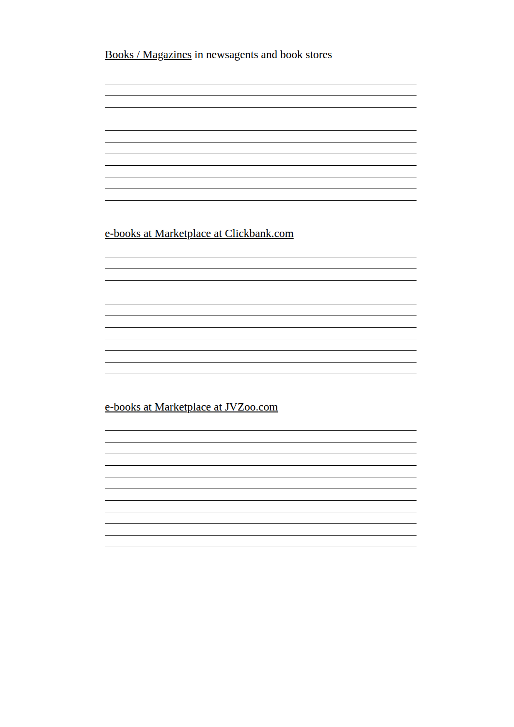Books / Magazines in newsagents and book stores
e-books at Marketplace at Clickbank.com
e-books at Marketplace at JVZoo.com